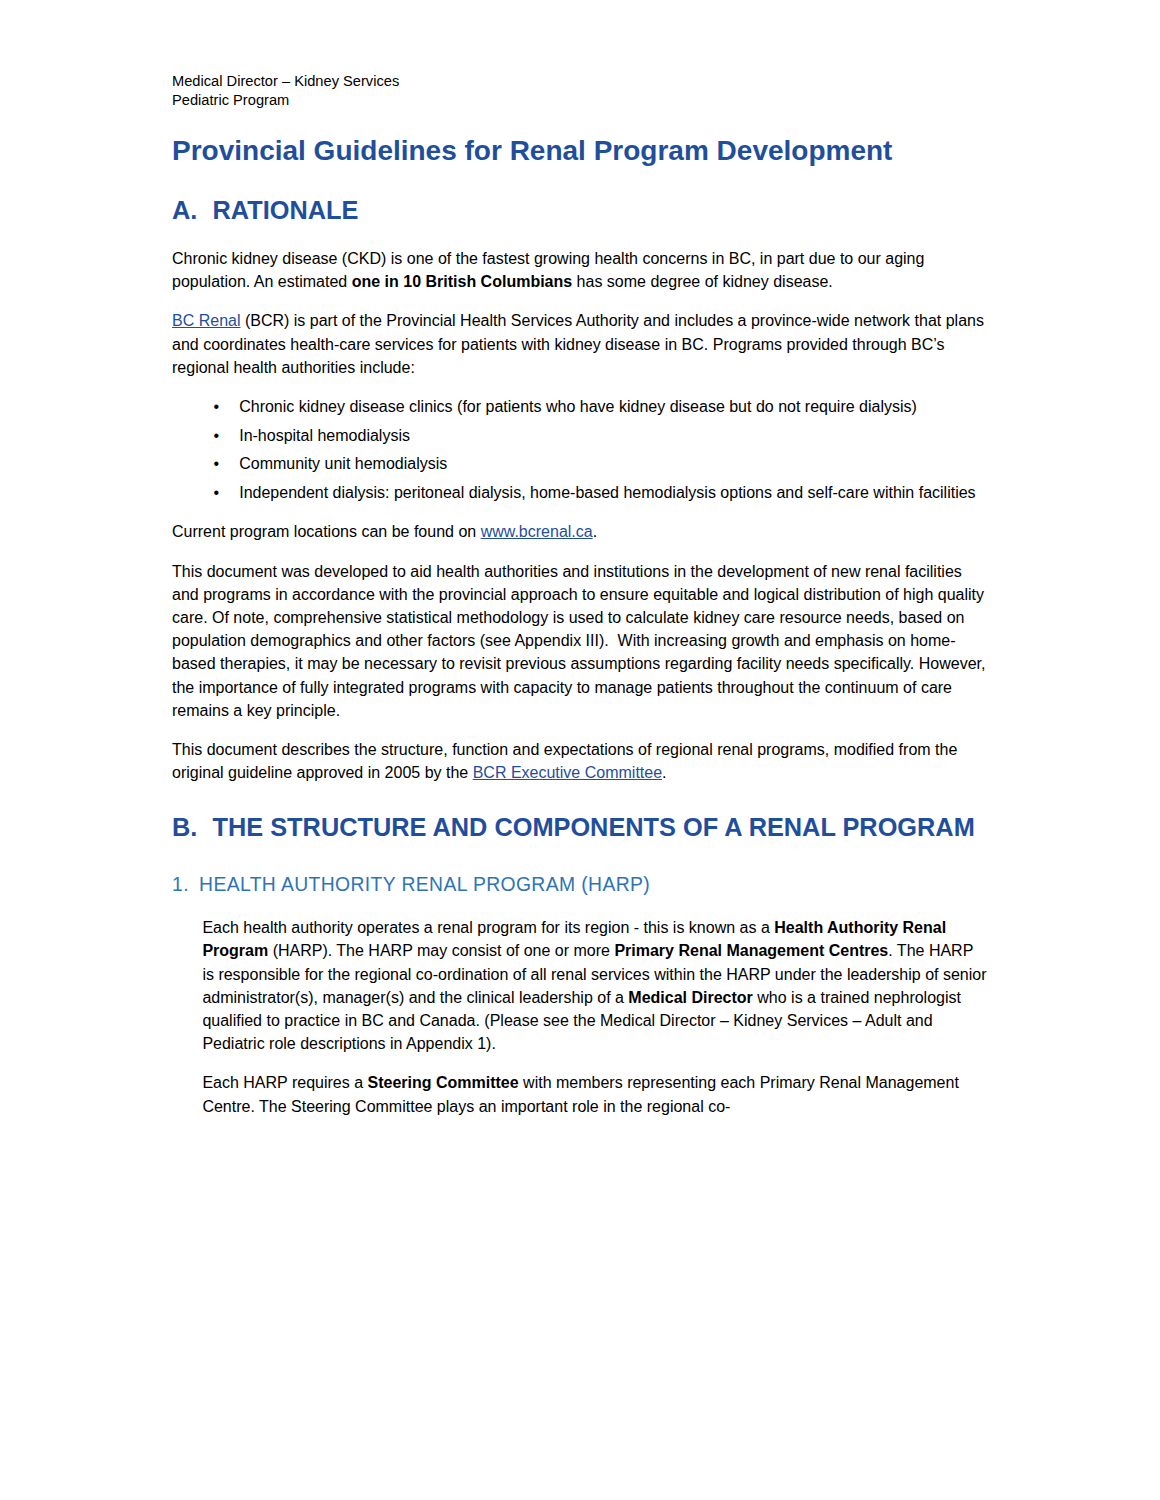Medical Director – Kidney Services
Pediatric Program
Provincial Guidelines for Renal Program Development
A. RATIONALE
Chronic kidney disease (CKD) is one of the fastest growing health concerns in BC, in part due to our aging population. An estimated one in 10 British Columbians has some degree of kidney disease.
BC Renal (BCR) is part of the Provincial Health Services Authority and includes a province-wide network that plans and coordinates health-care services for patients with kidney disease in BC. Programs provided through BC’s regional health authorities include:
Chronic kidney disease clinics (for patients who have kidney disease but do not require dialysis)
In-hospital hemodialysis
Community unit hemodialysis
Independent dialysis: peritoneal dialysis, home-based hemodialysis options and self-care within facilities
Current program locations can be found on www.bcrenal.ca.
This document was developed to aid health authorities and institutions in the development of new renal facilities and programs in accordance with the provincial approach to ensure equitable and logical distribution of high quality care. Of note, comprehensive statistical methodology is used to calculate kidney care resource needs, based on population demographics and other factors (see Appendix III). With increasing growth and emphasis on home-based therapies, it may be necessary to revisit previous assumptions regarding facility needs specifically. However, the importance of fully integrated programs with capacity to manage patients throughout the continuum of care remains a key principle.
This document describes the structure, function and expectations of regional renal programs, modified from the original guideline approved in 2005 by the BCR Executive Committee.
B. THE STRUCTURE AND COMPONENTS OF A RENAL PROGRAM
1. HEALTH AUTHORITY RENAL PROGRAM (HARP)
Each health authority operates a renal program for its region - this is known as a Health Authority Renal Program (HARP). The HARP may consist of one or more Primary Renal Management Centres. The HARP is responsible for the regional co-ordination of all renal services within the HARP under the leadership of senior administrator(s), manager(s) and the clinical leadership of a Medical Director who is a trained nephrologist qualified to practice in BC and Canada. (Please see the Medical Director – Kidney Services – Adult and Pediatric role descriptions in Appendix 1).
Each HARP requires a Steering Committee with members representing each Primary Renal Management Centre. The Steering Committee plays an important role in the regional co-